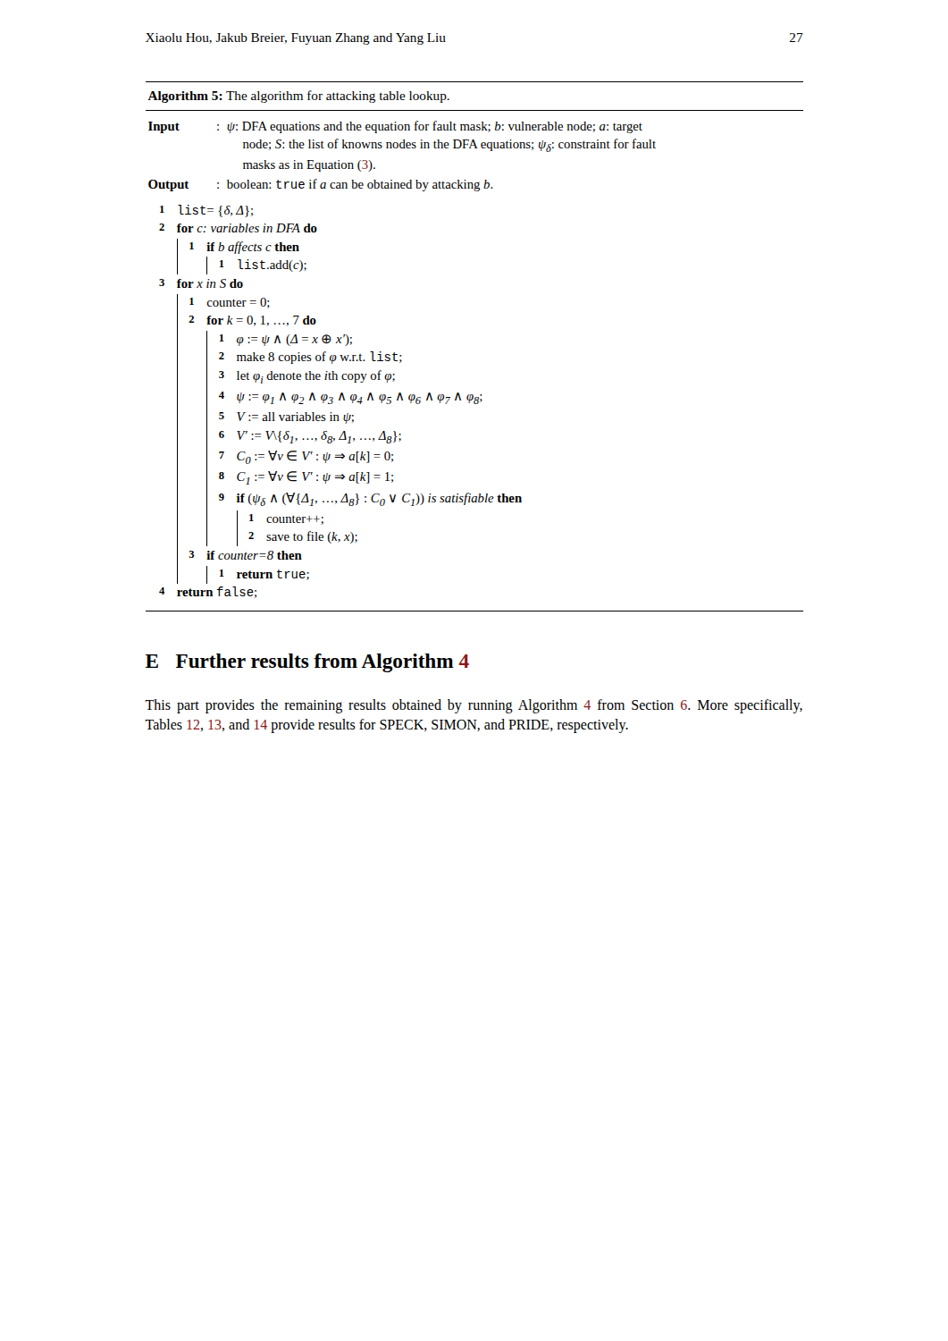Xiaolu Hou, Jakub Breier, Fuyuan Zhang and Yang Liu 27
Algorithm 5: The algorithm for attacking table lookup.
Input: ψ: DFA equations and the equation for fault mask; b: vulnerable node; a: target node; S: the list of knowns nodes in the DFA equations; ψδ: constraint for fault masks as in Equation (3).
Output: boolean: true if a can be obtained by attacking b.
list= {δ, Δ};
for c: variables in DFA do
if b affects c then
list.add(c);
for x in S do
counter = 0;
for k = 0, 1, …, 7 do
φ := ψ ∧ (Δ = x ⊕ x′);
make 8 copies of φ w.r.t. list;
let φi denote the ith copy of φ;
ψ := φ1 ∧ φ2 ∧ φ3 ∧ φ4 ∧ φ5 ∧ φ6 ∧ φ7 ∧ φ8;
V := all variables in ψ;
V′ := V\{δ1, …, δ8, Δ1, …, Δ8};
C0 := ∀v ∈ V′ : ψ ⇒ a[k] = 0;
C1 := ∀v ∈ V′ : ψ ⇒ a[k] = 1;
if (ψδ ∧ (∀{Δ1, …, Δ8} : C0 ∨ C1)) is satisfiable then
counter++;
save to file (k, x);
if counter=8 then
return true;
return false;
EFurther results from Algorithm 4
This part provides the remaining results obtained by running Algorithm 4 from Section 6. More specifically, Tables 12, 13, and 14 provide results for SPECK, SIMON, and PRIDE, respectively.